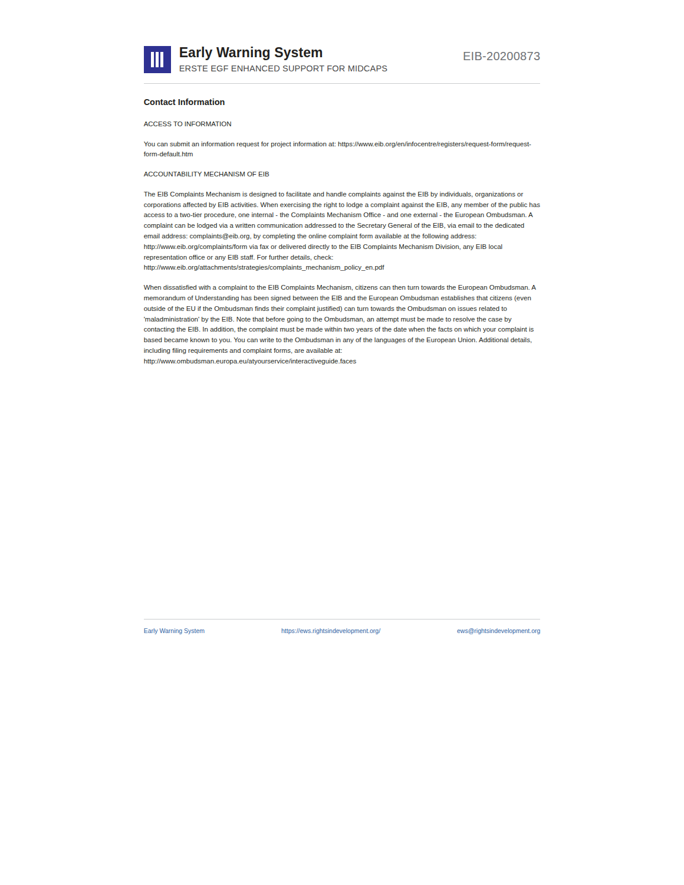Early Warning System
ERSTE EGF ENHANCED SUPPORT FOR MIDCAPS
EIB-20200873
Contact Information
ACCESS TO INFORMATION
You can submit an information request for project information at: https://www.eib.org/en/infocentre/registers/request-form/request-form-default.htm
ACCOUNTABILITY MECHANISM OF EIB
The EIB Complaints Mechanism is designed to facilitate and handle complaints against the EIB by individuals, organizations or corporations affected by EIB activities. When exercising the right to lodge a complaint against the EIB, any member of the public has access to a two-tier procedure, one internal - the Complaints Mechanism Office - and one external - the European Ombudsman. A complaint can be lodged via a written communication addressed to the Secretary General of the EIB, via email to the dedicated email address: complaints@eib.org, by completing the online complaint form available at the following address: http://www.eib.org/complaints/form via fax or delivered directly to the EIB Complaints Mechanism Division, any EIB local representation office or any EIB staff. For further details, check: http://www.eib.org/attachments/strategies/complaints_mechanism_policy_en.pdf
When dissatisfied with a complaint to the EIB Complaints Mechanism, citizens can then turn towards the European Ombudsman. A memorandum of Understanding has been signed between the EIB and the European Ombudsman establishes that citizens (even outside of the EU if the Ombudsman finds their complaint justified) can turn towards the Ombudsman on issues related to 'maladministration' by the EIB. Note that before going to the Ombudsman, an attempt must be made to resolve the case by contacting the EIB. In addition, the complaint must be made within two years of the date when the facts on which your complaint is based became known to you. You can write to the Ombudsman in any of the languages of the European Union. Additional details, including filing requirements and complaint forms, are available at: http://www.ombudsman.europa.eu/atyourservice/interactiveguide.faces
Early Warning System
https://ews.rightsindevelopment.org/
ews@rightsindevelopment.org